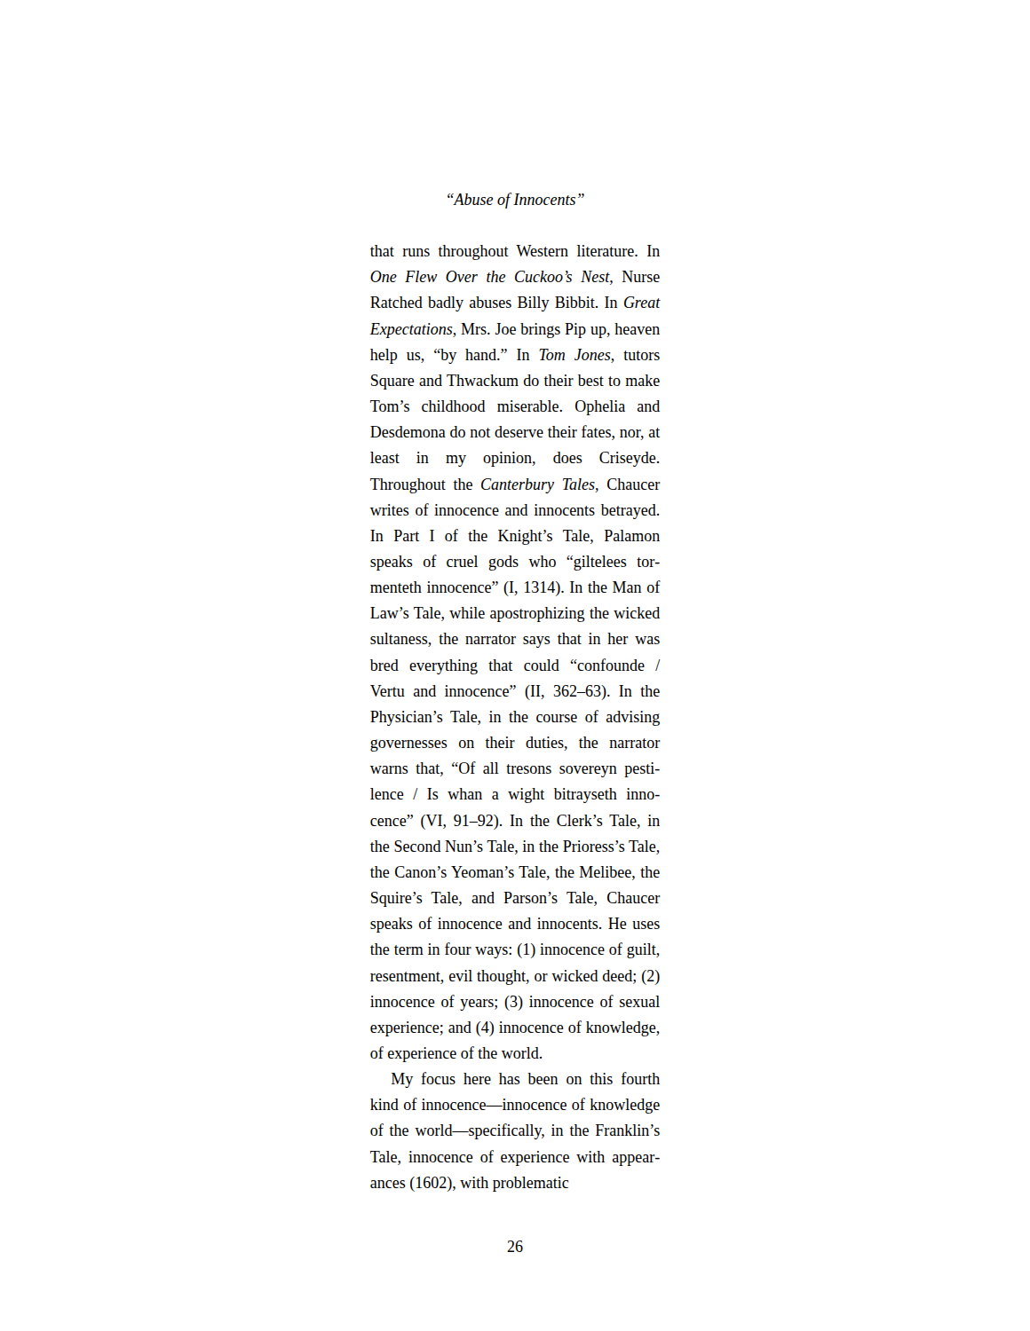“Abuse of Innocents”
that runs throughout Western literature. In One Flew Over the Cuckoo’s Nest, Nurse Ratched badly abuses Billy Bibbit. In Great Expectations, Mrs. Joe brings Pip up, heaven help us, “by hand.” In Tom Jones, tutors Square and Thwackum do their best to make Tom’s childhood miserable. Ophelia and Desdemona do not deserve their fates, nor, at least in my opinion, does Criseyde. Throughout the Canterbury Tales, Chaucer writes of innocence and innocents betrayed. In Part I of the Knight’s Tale, Palamon speaks of cruel gods who “giltelees tormenteth innocence” (I, 1314). In the Man of Law’s Tale, while apostrophizing the wicked sultaness, the narrator says that in her was bred everything that could “confounde / Vertu and innocence” (II, 362–63). In the Physician’s Tale, in the course of advising governesses on their duties, the narrator warns that, “Of all tresons sovereyn pestilence / Is whan a wight bitrayseth innocence” (VI, 91–92). In the Clerk’s Tale, in the Second Nun’s Tale, in the Prioress’s Tale, the Canon’s Yeoman’s Tale, the Melibee, the Squire’s Tale, and Parson’s Tale, Chaucer speaks of innocence and innocents. He uses the term in four ways: (1) innocence of guilt, resentment, evil thought, or wicked deed; (2) innocence of years; (3) innocence of sexual experience; and (4) innocence of knowledge, of experience of the world.
My focus here has been on this fourth kind of innocence—innocence of knowledge of the world—specifically, in the Franklin’s Tale, innocence of experience with appearances (1602), with problematic
26